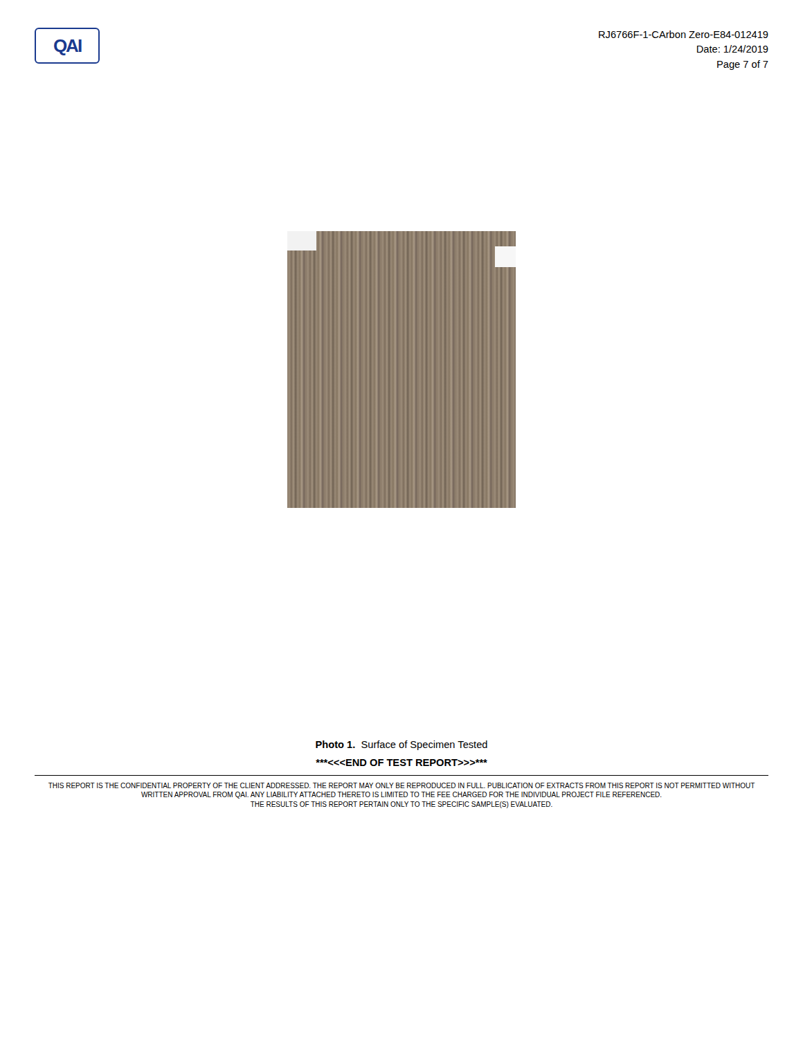QAI
RJ6766F-1-CArbon Zero-E84-012419
Date: 1/24/2019
Page 7 of 7
Photo 1. Surface of Specimen Tested
***<<<END OF TEST REPORT>>>***
THIS REPORT IS THE CONFIDENTIAL PROPERTY OF THE CLIENT ADDRESSED. THE REPORT MAY ONLY BE REPRODUCED IN FULL. PUBLICATION OF EXTRACTS FROM THIS REPORT IS NOT PERMITTED WITHOUT WRITTEN APPROVAL FROM QAI. ANY LIABILITY ATTACHED THERETO IS LIMITED TO THE FEE CHARGED FOR THE INDIVIDUAL PROJECT FILE REFERENCED.
THE RESULTS OF THIS REPORT PERTAIN ONLY TO THE SPECIFIC SAMPLE(S) EVALUATED.